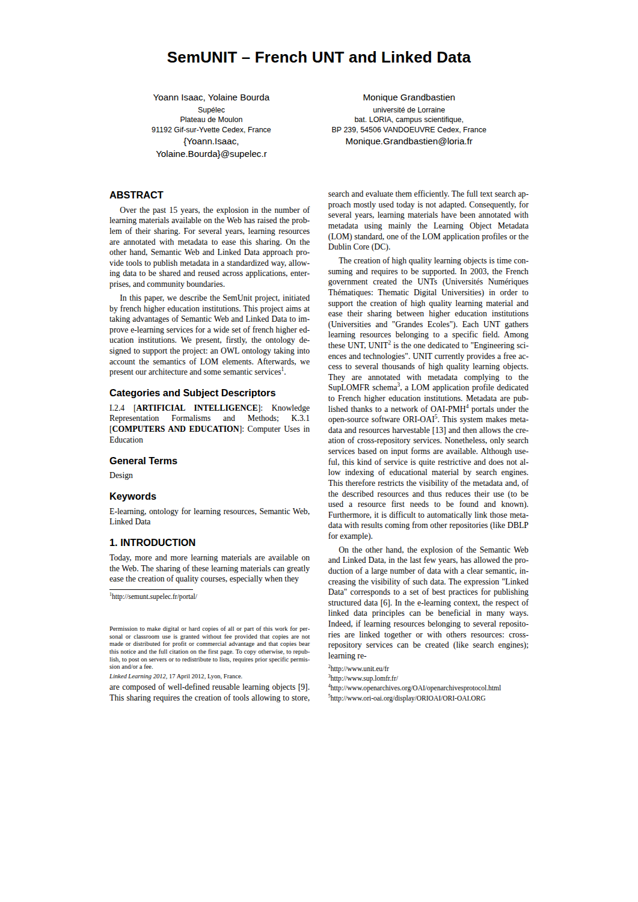SemUNIT – French UNT and Linked Data
Yoann Isaac, Yolaine Bourda
Supélec
Plateau de Moulon
91192 Gif-sur-Yvette Cedex, France
{Yoann.Isaac,
Yolaine.Bourda}@supelec.r
Monique Grandbastien
université de Lorraine
bat. LORIA, campus scientifique,
BP 239, 54506 VANDOEUVRE Cedex, France
Monique.Grandbastien@loria.fr
ABSTRACT
Over the past 15 years, the explosion in the number of learning materials available on the Web has raised the problem of their sharing. For several years, learning resources are annotated with metadata to ease this sharing. On the other hand, Semantic Web and Linked Data approach provide tools to publish metadata in a standardized way, allowing data to be shared and reused across applications, enterprises, and community boundaries.
In this paper, we describe the SemUnit project, initiated by french higher education institutions. This project aims at taking advantages of Semantic Web and Linked Data to improve e-learning services for a wide set of french higher education institutions. We present, firstly, the ontology designed to support the project: an OWL ontology taking into account the semantics of LOM elements. Afterwards, we present our architecture and some semantic services1.
Categories and Subject Descriptors
I.2.4 [ARTIFICIAL INTELLIGENCE]: Knowledge Representation Formalisms and Methods; K.3.1 [COMPUTERS AND EDUCATION]: Computer Uses in Education
General Terms
Design
Keywords
E-learning, ontology for learning resources, Semantic Web, Linked Data
1. INTRODUCTION
Today, more and more learning materials are available on the Web. The sharing of these learning materials can greatly ease the creation of quality courses, especially when they
1http://semunt.supelec.fr/portal/
Permission to make digital or hard copies of all or part of this work for personal or classroom use is granted without fee provided that copies are not made or distributed for profit or commercial advantage and that copies bear this notice and the full citation on the first page. To copy otherwise, to republish, to post on servers or to redistribute to lists, requires prior specific permission and/or a fee.
Linked Learning 2012, 17 April 2012, Lyon, France.
are composed of well-defined reusable learning objects [9]. This sharing requires the creation of tools allowing to store, search and evaluate them efficiently. The full text search approach mostly used today is not adapted. Consequently, for several years, learning materials have been annotated with metadata using mainly the Learning Object Metadata (LOM) standard, one of the LOM application profiles or the Dublin Core (DC).
The creation of high quality learning objects is time consuming and requires to be supported. In 2003, the French government created the UNTs (Universités Numériques Thématiques: Thematic Digital Universities) in order to support the creation of high quality learning material and ease their sharing between higher education institutions (Universities and "Grandes Ecoles"). Each UNT gathers learning resources belonging to a specific field. Among these UNT, UNIT2 is the one dedicated to "Engineering sciences and technologies". UNIT currently provides a free access to several thousands of high quality learning objects. They are annotated with metadata complying to the SupLOMFR schema3, a LOM application profile dedicated to French higher education institutions. Metadata are published thanks to a network of OAI-PMH4 portals under the open-source software ORI-OAI5. This system makes metadata and resources harvestable [13] and then allows the creation of cross-repository services. Nonetheless, only search services based on input forms are available. Although useful, this kind of service is quite restrictive and does not allow indexing of educational material by search engines. This therefore restricts the visibility of the metadata and, of the described resources and thus reduces their use (to be used a resource first needs to be found and known). Furthermore, it is difficult to automatically link those metadata with results coming from other repositories (like DBLP for example).
On the other hand, the explosion of the Semantic Web and Linked Data, in the last few years, has allowed the production of a large number of data with a clear semantic, increasing the visibility of such data. The expression "Linked Data" corresponds to a set of best practices for publishing structured data [6]. In the e-learning context, the respect of linked data principles can be beneficial in many ways. Indeed, if learning resources belonging to several repositories are linked together or with others resources: cross-repository services can be created (like search engines); learning re-
2http://www.unit.eu/fr
3http://www.sup.lomfr.fr/
4http://www.openarchives.org/OAI/openarchivesprotocol.html
5http://www.ori-oai.org/display/ORIOAI/ORI-OAI.ORG